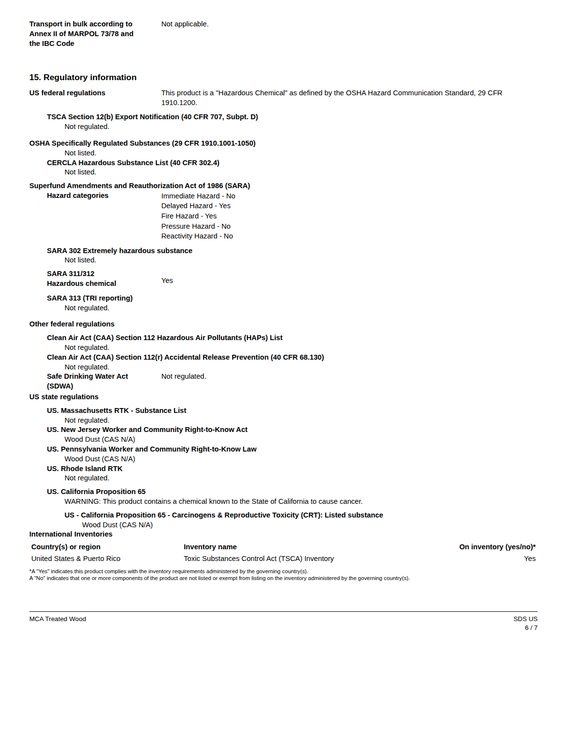Transport in bulk according to
Annex II of MARPOL 73/78 and
the IBC Code
Not applicable.
15. Regulatory information
US federal regulations
This product is a "Hazardous Chemical" as defined by the OSHA Hazard Communication Standard, 29 CFR 1910.1200.
TSCA Section 12(b) Export Notification (40 CFR 707, Subpt. D)
Not regulated.
OSHA Specifically Regulated Substances (29 CFR 1910.1001-1050)
Not listed.
CERCLA Hazardous Substance List (40 CFR 302.4)
Not listed.
Superfund Amendments and Reauthorization Act of 1986 (SARA)
Hazard categories
Immediate Hazard - No
Delayed Hazard - Yes
Fire Hazard - Yes
Pressure Hazard - No
Reactivity Hazard - No
SARA 302 Extremely hazardous substance
Not listed.
SARA 311/312
Hazardous chemical
Yes
SARA 313 (TRI reporting)
Not regulated.
Other federal regulations
Clean Air Act (CAA) Section 112 Hazardous Air Pollutants (HAPs) List
Not regulated.
Clean Air Act (CAA) Section 112(r) Accidental Release Prevention (40 CFR 68.130)
Not regulated.
Safe Drinking Water Act
(SDWA)
Not regulated.
US state regulations
US. Massachusetts RTK - Substance List
Not regulated.
US. New Jersey Worker and Community Right-to-Know Act
Wood Dust (CAS N/A)
US. Pennsylvania Worker and Community Right-to-Know Law
Wood Dust (CAS N/A)
US. Rhode Island RTK
Not regulated.
US. California Proposition 65
WARNING: This product contains a chemical known to the State of California to cause cancer.
US - California Proposition 65 - Carcinogens & Reproductive Toxicity (CRT): Listed substance
Wood Dust (CAS N/A)
International Inventories
| Country(s) or region | Inventory name | On inventory (yes/no)* |
| --- | --- | --- |
| United States & Puerto Rico | Toxic Substances Control Act (TSCA) Inventory | Yes |
*A "Yes" indicates this product complies with the inventory requirements administered by the governing country(s).
A "No" indicates that one or more components of the product are not listed or exempt from listing on the inventory administered by the governing country(s).
MCA Treated Wood
SDS US
6 / 7